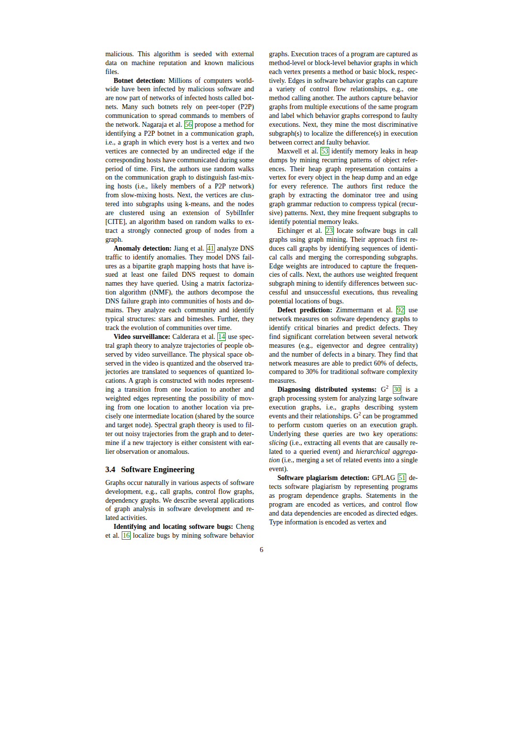malicious. This algorithm is seeded with external data on machine reputation and known malicious files.
Botnet detection: Millions of computers worldwide have been infected by malicious software and are now part of networks of infected hosts called botnets. Many such botnets rely on peer-toper (P2P) communication to spread commands to members of the network. Nagaraja et al. 56 propose a method for identifying a P2P botnet in a communication graph, i.e., a graph in which every host is a vertex and two vertices are connected by an undirected edge if the corresponding hosts have communicated during some period of time. First, the authors use random walks on the communication graph to distinguish fast-mixing hosts (i.e., likely members of a P2P network) from slow-mixing hosts. Next, the vertices are clustered into subgraphs using k-means, and the nodes are clustered using an extension of SybilInfer [CITE], an algorithm based on random walks to extract a strongly connected group of nodes from a graph.
Anomaly detection: Jiang et al. 41 analyze DNS traffic to identify anomalies. They model DNS failures as a bipartite graph mapping hosts that have issued at least one failed DNS request to domain names they have queried. Using a matrix factorization algorithm (tNMF), the authors decompose the DNS failure graph into communities of hosts and domains. They analyze each community and identify typical structures: stars and bimeshes. Further, they track the evolution of communities over time.
Video surveillance: Calderara et al. 14 use spectral graph theory to analyze trajectories of people observed by video surveillance. The physical space observed in the video is quantized and the observed trajectories are translated to sequences of quantized locations. A graph is constructed with nodes representing a transition from one location to another and weighted edges representing the possibility of moving from one location to another location via precisely one intermediate location (shared by the source and target node). Spectral graph theory is used to filter out noisy trajectories from the graph and to determine if a new trajectory is either consistent with earlier observation or anomalous.
3.4 Software Engineering
Graphs occur naturally in various aspects of software development, e.g., call graphs, control flow graphs, dependency graphs. We describe several applications of graph analysis in software development and related activities.
Identifying and locating software bugs: Cheng et al. 16 localize bugs by mining software behavior graphs. Execution traces of a program are captured as method-level or block-level behavior graphs in which each vertex presents a method or basic block, respectively. Edges in software behavior graphs can capture a variety of control flow relationships, e.g., one method calling another. The authors capture behavior graphs from multiple executions of the same program and label which behavior graphs correspond to faulty executions. Next, they mine the most discriminative subgraph(s) to localize the difference(s) in execution between correct and faulty behavior.
Maxwell et al. 53 identify memory leaks in heap dumps by mining recurring patterns of object references. Their heap graph representation contains a vertex for every object in the heap dump and an edge for every reference. The authors first reduce the graph by extracting the dominator tree and using graph grammar reduction to compress typical (recursive) patterns. Next, they mine frequent subgraphs to identify potential memory leaks.
Eichinger et al. 23 locate software bugs in call graphs using graph mining. Their approach first reduces call graphs by identifying sequences of identical calls and merging the corresponding subgraphs. Edge weights are introduced to capture the frequencies of calls. Next, the authors use weighted frequent subgraph mining to identify differences between successful and unsuccessful executions, thus revealing potential locations of bugs.
Defect prediction: Zimmermann et al. 92 use network measures on software dependency graphs to identify critical binaries and predict defects. They find significant correlation between several network measures (e.g., eigenvector and degree centrality) and the number of defects in a binary. They find that network measures are able to predict 60% of defects, compared to 30% for traditional software complexity measures.
Diagnosing distributed systems: G2 30 is a graph processing system for analyzing large software execution graphs, i.e., graphs describing system events and their relationships. G2 can be programmed to perform custom queries on an execution graph. Underlying these queries are two key operations: slicing (i.e., extracting all events that are causally related to a queried event) and hierarchical aggregation (i.e., merging a set of related events into a single event).
Software plagiarism detection: GPLAG 51 detects software plagiarism by representing programs as program dependence graphs. Statements in the program are encoded as vertices, and control flow and data dependencies are encoded as directed edges. Type information is encoded as vertex and
6